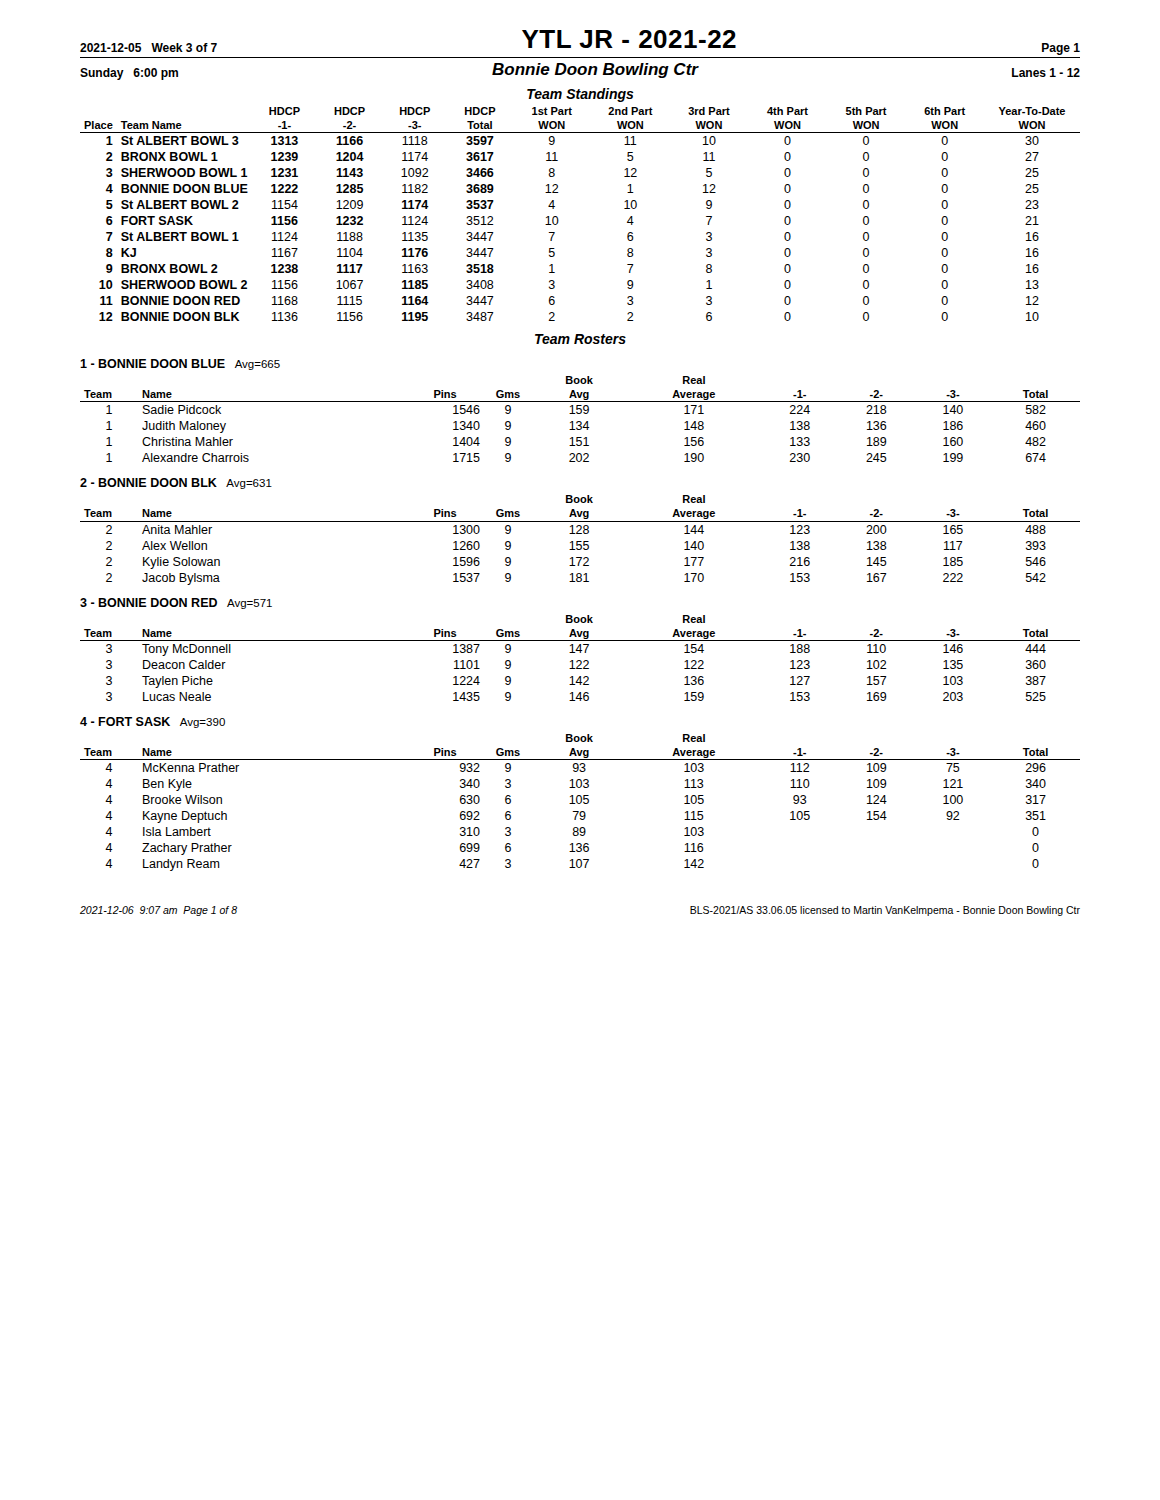2021-12-05 Week 3 of 7
YTL JR - 2021-22
Page 1
Sunday 6:00 pm
Bonnie Doon Bowling Ctr
Lanes 1 - 12
Team Standings
| | | HDCP | HDCP | HDCP | HDCP | 1st Part | 2nd Part | 3rd Part | 4th Part | 5th Part | 6th Part | Year-To-Date |
| --- | --- | --- | --- | --- | --- | --- | --- | --- | --- | --- | --- | --- |
| Place | Team Name | -1- | -2- | -3- | Total | WON | WON | WON | WON | WON | WON | WON |
| 1 | St ALBERT BOWL 3 | 1313 | 1166 | 1118 | 3597 | 9 | 11 | 10 | 0 | 0 | 0 | 30 |
| 2 | BRONX BOWL 1 | 1239 | 1204 | 1174 | 3617 | 11 | 5 | 11 | 0 | 0 | 0 | 27 |
| 3 | SHERWOOD BOWL 1 | 1231 | 1143 | 1092 | 3466 | 8 | 12 | 5 | 0 | 0 | 0 | 25 |
| 4 | BONNIE DOON BLUE | 1222 | 1285 | 1182 | 3689 | 12 | 1 | 12 | 0 | 0 | 0 | 25 |
| 5 | St ALBERT BOWL 2 | 1154 | 1209 | 1174 | 3537 | 4 | 10 | 9 | 0 | 0 | 0 | 23 |
| 6 | FORT SASK | 1156 | 1232 | 1124 | 3512 | 10 | 4 | 7 | 0 | 0 | 0 | 21 |
| 7 | St ALBERT BOWL 1 | 1124 | 1188 | 1135 | 3447 | 7 | 6 | 3 | 0 | 0 | 0 | 16 |
| 8 | KJ | 1167 | 1104 | 1176 | 3447 | 5 | 8 | 3 | 0 | 0 | 0 | 16 |
| 9 | BRONX BOWL 2 | 1238 | 1117 | 1163 | 3518 | 1 | 7 | 8 | 0 | 0 | 0 | 16 |
| 10 | SHERWOOD BOWL 2 | 1156 | 1067 | 1185 | 3408 | 3 | 9 | 1 | 0 | 0 | 0 | 13 |
| 11 | BONNIE DOON RED | 1168 | 1115 | 1164 | 3447 | 6 | 3 | 3 | 0 | 0 | 0 | 12 |
| 12 | BONNIE DOON BLK | 1136 | 1156 | 1195 | 3487 | 2 | 2 | 6 | 0 | 0 | 0 | 10 |
Team Rosters
1 - BONNIE DOON BLUE Avg=665
| | | | Book | Real | | | | |
| --- | --- | --- | --- | --- | --- | --- | --- | --- |
| Team | Name | Pins | Gms | Avg | Average | -1- | -2- | -3- | Total |
| 1 | Sadie Pidcock | 1546 | 9 | 159 | 171 | 224 | 218 | 140 | 582 |
| 1 | Judith Maloney | 1340 | 9 | 134 | 148 | 138 | 136 | 186 | 460 |
| 1 | Christina Mahler | 1404 | 9 | 151 | 156 | 133 | 189 | 160 | 482 |
| 1 | Alexandre Charrois | 1715 | 9 | 202 | 190 | 230 | 245 | 199 | 674 |
2 - BONNIE DOON BLK Avg=631
| | | | Book | Real | | | | |
| --- | --- | --- | --- | --- | --- | --- | --- | --- |
| Team | Name | Pins | Gms | Avg | Average | -1- | -2- | -3- | Total |
| 2 | Anita Mahler | 1300 | 9 | 128 | 144 | 123 | 200 | 165 | 488 |
| 2 | Alex Wellon | 1260 | 9 | 155 | 140 | 138 | 138 | 117 | 393 |
| 2 | Kylie Solowan | 1596 | 9 | 172 | 177 | 216 | 145 | 185 | 546 |
| 2 | Jacob Bylsma | 1537 | 9 | 181 | 170 | 153 | 167 | 222 | 542 |
3 - BONNIE DOON RED Avg=571
| | | | Book | Real | | | | |
| --- | --- | --- | --- | --- | --- | --- | --- | --- |
| Team | Name | Pins | Gms | Avg | Average | -1- | -2- | -3- | Total |
| 3 | Tony McDonnell | 1387 | 9 | 147 | 154 | 188 | 110 | 146 | 444 |
| 3 | Deacon Calder | 1101 | 9 | 122 | 122 | 123 | 102 | 135 | 360 |
| 3 | Taylen Piche | 1224 | 9 | 142 | 136 | 127 | 157 | 103 | 387 |
| 3 | Lucas Neale | 1435 | 9 | 146 | 159 | 153 | 169 | 203 | 525 |
4 - FORT SASK Avg=390
| | | | Book | Real | | | | |
| --- | --- | --- | --- | --- | --- | --- | --- | --- |
| Team | Name | Pins | Gms | Avg | Average | -1- | -2- | -3- | Total |
| 4 | McKenna Prather | 932 | 9 | 93 | 103 | 112 | 109 | 75 | 296 |
| 4 | Ben Kyle | 340 | 3 | 103 | 113 | 110 | 109 | 121 | 340 |
| 4 | Brooke Wilson | 630 | 6 | 105 | 105 | 93 | 124 | 100 | 317 |
| 4 | Kayne Deptuch | 692 | 6 | 79 | 115 | 105 | 154 | 92 | 351 |
| 4 | Isla Lambert | 310 | 3 | 89 | 103 | | | | 0 |
| 4 | Zachary Prather | 699 | 6 | 136 | 116 | | | | 0 |
| 4 | Landyn Ream | 427 | 3 | 107 | 142 | | | | 0 |
2021-12-06 9:07 am Page 1 of 8
BLS-2021/AS 33.06.05 licensed to Martin VanKelmpema - Bonnie Doon Bowling Ctr